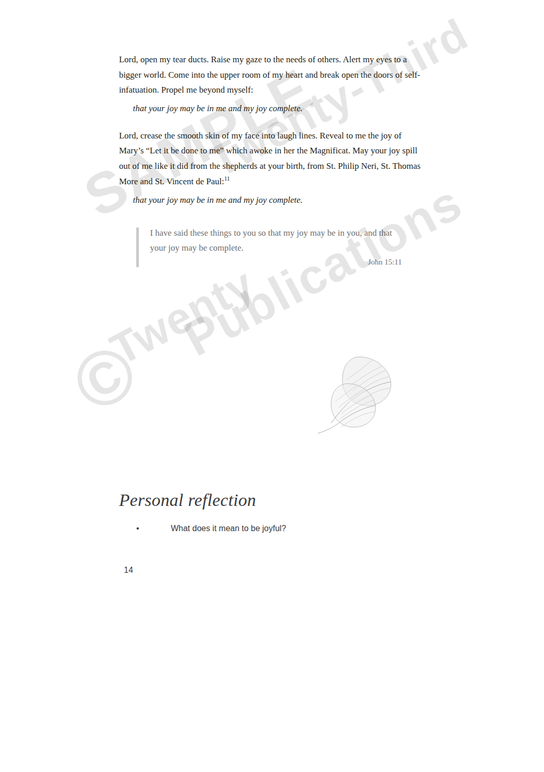SAMPLE
Twenty-Third
©
Twenty
Publications
Lord, open my tear ducts. Raise my gaze to the needs of others. Alert my eyes to a bigger world. Come into the upper room of my heart and break open the doors of self-infatuation. Propel me beyond myself:
that your joy may be in me and my joy complete.
Lord, crease the smooth skin of my face into laugh lines. Reveal to me the joy of Mary’s “Let it be done to me” which awoke in her the Magnificat. May your joy spill out of me like it did from the shepherds at your birth, from St. Philip Neri, St. Thomas More and St. Vincent de Paul:11
that your joy may be in me and my joy complete.
I have said these things to you so that my joy may be in you, and that your joy may be complete.
John 15:11
Personal reflection
What does it mean to be joyful?
14